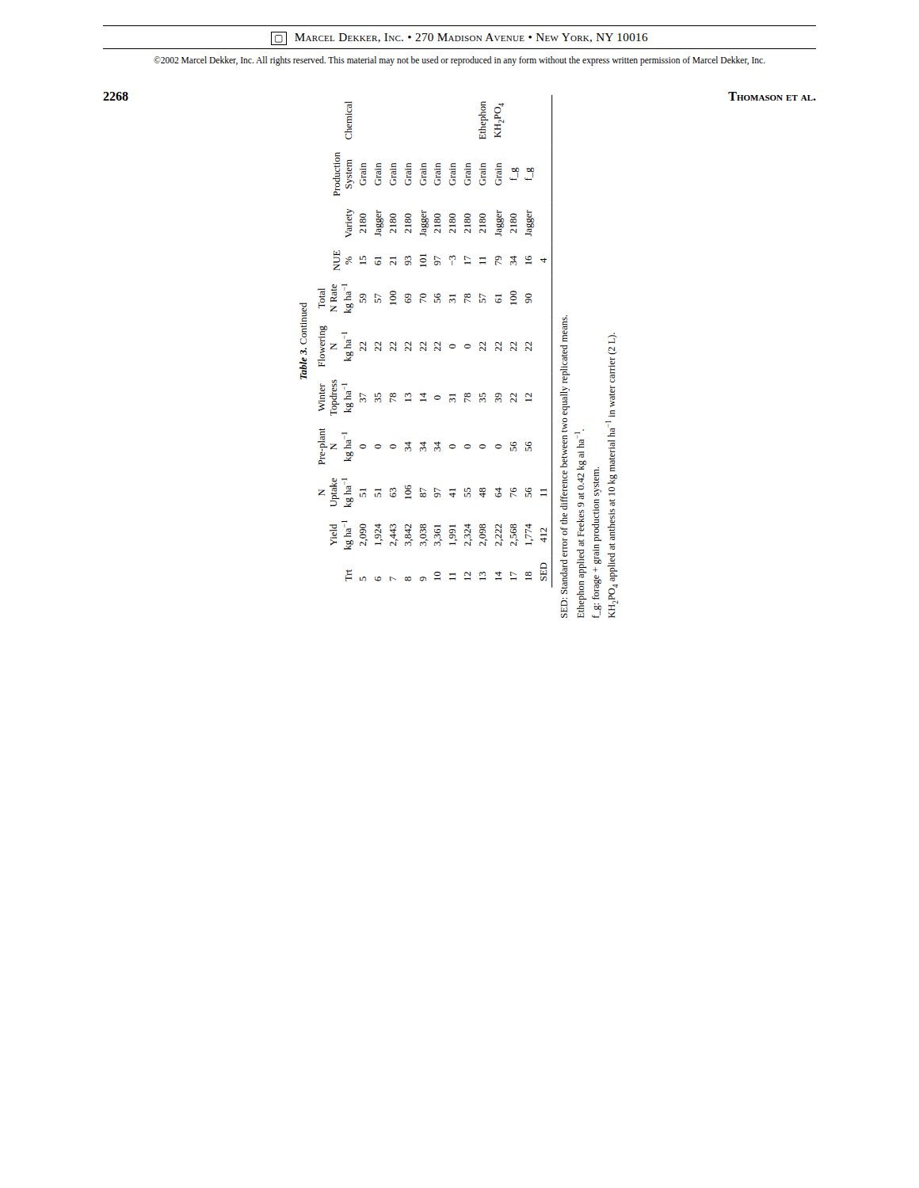▢ Marcel Dekker, Inc. • 270 Madison Avenue • New York, NY 10016
©2002 Marcel Dekker, Inc. All rights reserved. This material may not be used or reproduced in any form without the express written permission of Marcel Dekker, Inc.
2268 Thomason et al.
Table 3. Continued
| Trt | Yield kg ha −1 | N Uptake kg ha −1 | Pre-plant N kg ha −1 | Winter Topdress kg ha −1 | Flowering N kg ha −1 | Total N Rate kg ha −1 | NUE % | Variety | Production System | Chemical |
| --- | --- | --- | --- | --- | --- | --- | --- | --- | --- | --- |
| 5 | 2,090 | 51 | 0 | 37 | 22 | 59 | 15 | 2180 | Grain | |
| 6 | 1,924 | 51 | 0 | 35 | 22 | 57 | 61 | Jagger | Grain | |
| 7 | 2,443 | 63 | 0 | 78 | 22 | 100 | 21 | 2180 | Grain | |
| 8 | 3,842 | 106 | 34 | 13 | 22 | 69 | 93 | 2180 | Grain | |
| 9 | 3,038 | 87 | 34 | 14 | 22 | 70 | 101 | Jagger | Grain | |
| 10 | 3,361 | 97 | 34 | 0 | 22 | 56 | 97 | 2180 | Grain | |
| 11 | 1,991 | 41 | 0 | 31 | 0 | 31 | −3 | 2180 | Grain | |
| 12 | 2,324 | 55 | 0 | 78 | 0 | 78 | 17 | 2180 | Grain | |
| 13 | 2,098 | 48 | 0 | 35 | 22 | 57 | 11 | 2180 | Grain | Ethephon |
| 14 | 2,222 | 64 | 0 | 39 | 22 | 61 | 79 | Jagger | Grain | KH 2 PO 4 |
| 17 | 2,568 | 76 | 56 | 22 | 22 | 100 | 34 | 2180 | f_g | |
| 18 | 1,774 | 56 | 56 | 12 | 22 | 90 | 16 | Jagger | f_g | |
| SED | 412 | 11 | | | | | 4 | | | |
SED: Standard error of the difference between two equally replicated means.
Ethephon applied at Feekes 9 at 0.42 kg ai ha−1.
f_g: forage + grain production system.
KH2PO4 applied at anthesis at 10 kg material ha−1 in water carrier (2 L).